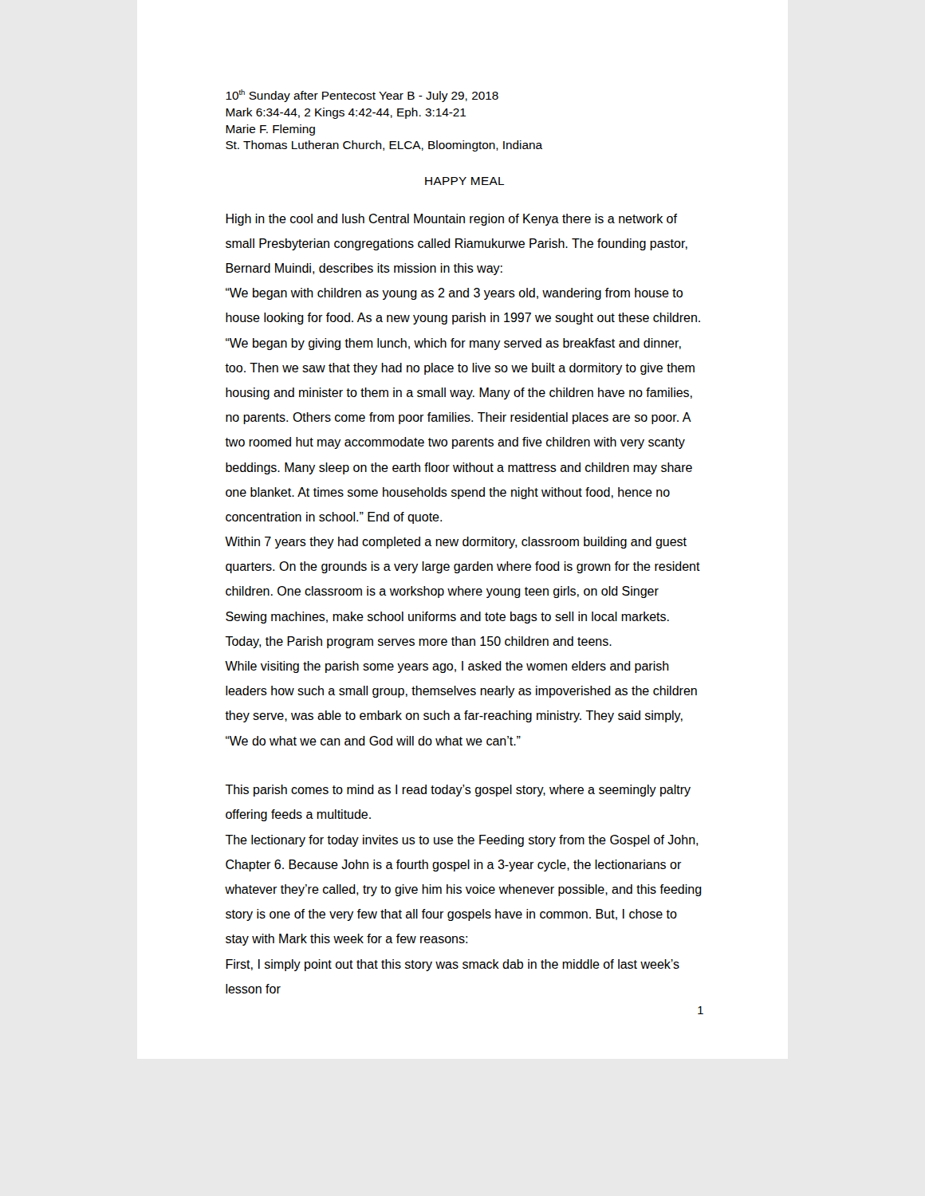10th Sunday after Pentecost Year B - July 29, 2018
Mark 6:34-44, 2 Kings 4:42-44, Eph. 3:14-21
Marie F. Fleming
St. Thomas Lutheran Church, ELCA, Bloomington, Indiana
HAPPY MEAL
High in the cool and lush Central Mountain region of Kenya there is a network of small Presbyterian congregations called Riamukurwe Parish. The founding pastor, Bernard Muindi, describes its mission in this way:
“We began with children as young as 2 and 3 years old, wandering from house to house looking for food. As a new young parish in 1997 we sought out these children.
“We began by giving them lunch, which for many served as breakfast and dinner, too. Then we saw that they had no place to live so we built a dormitory to give them housing and minister to them in a small way. Many of the children have no families, no parents. Others come from poor families. Their residential places are so poor. A two roomed hut may accommodate two parents and five children with very scanty beddings. Many sleep on the earth floor without a mattress and children may share one blanket. At times some households spend the night without food, hence no concentration in school.” End of quote.
Within 7 years they had completed a new dormitory, classroom building and guest quarters. On the grounds is a very large garden where food is grown for the resident children. One classroom is a workshop where young teen girls, on old Singer Sewing machines, make school uniforms and tote bags to sell in local markets. Today, the Parish program serves more than 150 children and teens.
While visiting the parish some years ago, I asked the women elders and parish leaders how such a small group, themselves nearly as impoverished as the children they serve, was able to embark on such a far-reaching ministry. They said simply, “We do what we can and God will do what we can’t.”
This parish comes to mind as I read today’s gospel story, where a seemingly paltry offering feeds a multitude.
The lectionary for today invites us to use the Feeding story from the Gospel of John, Chapter 6. Because John is a fourth gospel in a 3-year cycle, the lectionarians or whatever they’re called, try to give him his voice whenever possible, and this feeding story is one of the very few that all four gospels have in common. But, I chose to stay with Mark this week for a few reasons:
First, I simply point out that this story was smack dab in the middle of last week’s lesson for
1